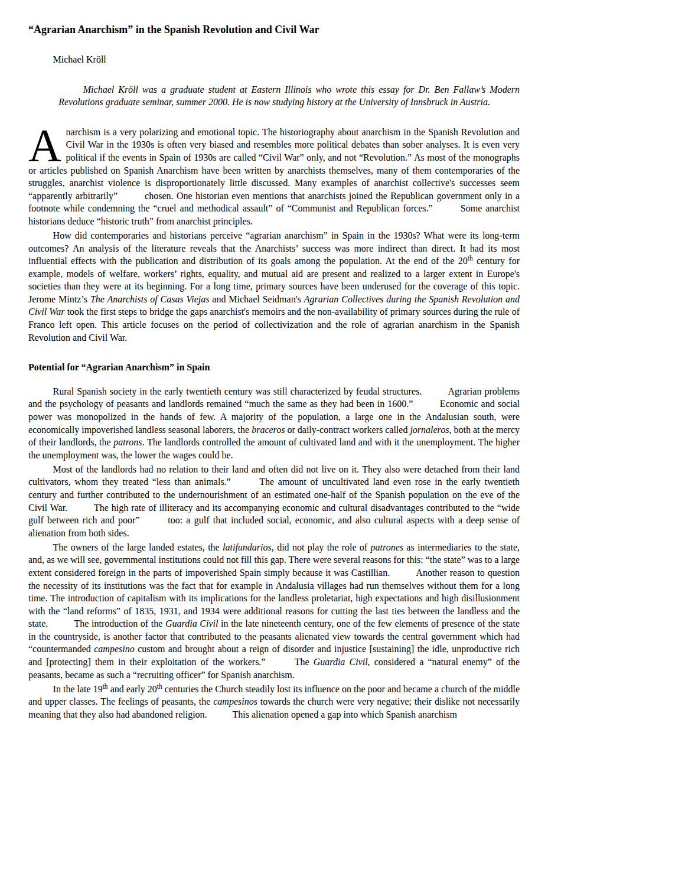“Agrarian Anarchism” in the Spanish Revolution and Civil War
Michael Kröll
Michael Kröll was a graduate student at Eastern Illinois who wrote this essay for Dr. Ben Fallaw’s Modern Revolutions graduate seminar, summer 2000. He is now studying history at the University of Innsbruck in Austria.
Anarchism is a very polarizing and emotional topic. The historiography about anarchism in the Spanish Revolution and Civil War in the 1930s is often very biased and resembles more political debates than sober analyses. It is even very political if the events in Spain of 1930s are called “Civil War” only, and not “Revolution.” As most of the monographs or articles published on Spanish Anarchism have been written by anarchists themselves, many of them contemporaries of the struggles, anarchist violence is disproportionately little discussed. Many examples of anarchist collective's successes seem “apparently arbitrarily” chosen. One historian even mentions that anarchists joined the Republican government only in a footnote while condemning the “cruel and methodical assault” of “Communist and Republican forces.” Some anarchist historians deduce “historic truth” from anarchist principles.
How did contemporaries and historians perceive “agrarian anarchism” in Spain in the 1930s? What were its long-term outcomes? An analysis of the literature reveals that the Anarchists’ success was more indirect than direct. It had its most influential effects with the publication and distribution of its goals among the population. At the end of the 20th century for example, models of welfare, workers’ rights, equality, and mutual aid are present and realized to a larger extent in Europe's societies than they were at its beginning. For a long time, primary sources have been underused for the coverage of this topic. Jerome Mintz’s The Anarchists of Casas Viejas and Michael Seidman's Agrarian Collectives during the Spanish Revolution and Civil War took the first steps to bridge the gaps anarchist's memoirs and the non-availability of primary sources during the rule of Franco left open. This article focuses on the period of collectivization and the role of agrarian anarchism in the Spanish Revolution and Civil War.
Potential for “Agrarian Anarchism” in Spain
Rural Spanish society in the early twentieth century was still characterized by feudal structures. Agrarian problems and the psychology of peasants and landlords remained “much the same as they had been in 1600.” Economic and social power was monopolized in the hands of few. A majority of the population, a large one in the Andalusian south, were economically impoverished landless seasonal laborers, the braceros or daily-contract workers called jornaleros, both at the mercy of their landlords, the patrons. The landlords controlled the amount of cultivated land and with it the unemployment. The higher the unemployment was, the lower the wages could be.
Most of the landlords had no relation to their land and often did not live on it. They also were detached from their land cultivators, whom they treated “less than animals.” The amount of uncultivated land even rose in the early twentieth century and further contributed to the undernourishment of an estimated one-half of the Spanish population on the eve of the Civil War. The high rate of illiteracy and its accompanying economic and cultural disadvantages contributed to the “wide gulf between rich and poor” too: a gulf that included social, economic, and also cultural aspects with a deep sense of alienation from both sides.
The owners of the large landed estates, the latifundarios, did not play the role of patrones as intermediaries to the state, and, as we will see, governmental institutions could not fill this gap. There were several reasons for this: “the state” was to a large extent considered foreign in the parts of impoverished Spain simply because it was Castillian. Another reason to question the necessity of its institutions was the fact that for example in Andalusia villages had run themselves without them for a long time. The introduction of capitalism with its implications for the landless proletariat, high expectations and high disillusionment with the “land reforms” of 1835, 1931, and 1934 were additional reasons for cutting the last ties between the landless and the state. The introduction of the Guardia Civil in the late nineteenth century, one of the few elements of presence of the state in the countryside, is another factor that contributed to the peasants alienated view towards the central government which had “countermanded campesino custom and brought about a reign of disorder and injustice [sustaining] the idle, unproductive rich and [protecting] them in their exploitation of the workers.” The Guardia Civil, considered a “natural enemy” of the peasants, became as such a “recruiting officer” for Spanish anarchism.
In the late 19th and early 20th centuries the Church steadily lost its influence on the poor and became a church of the middle and upper classes. The feelings of peasants, the campesinos towards the church were very negative; their dislike not necessarily meaning that they also had abandoned religion. This alienation opened a gap into which Spanish anarchism